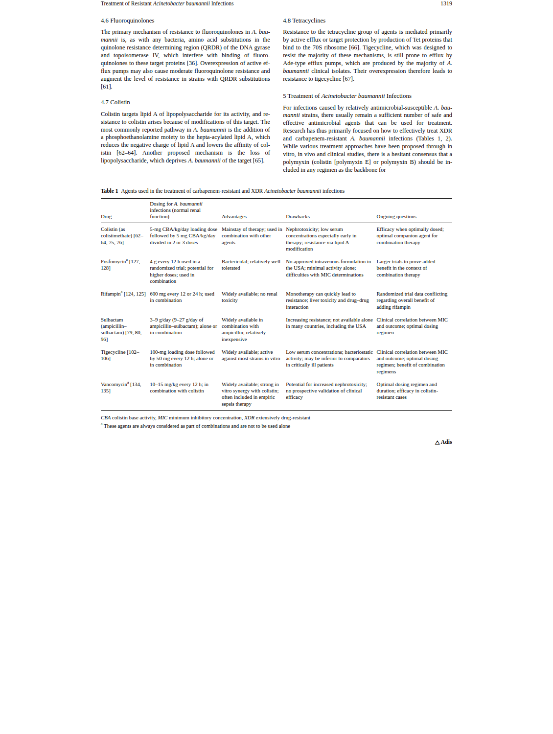Treatment of Resistant Acinetobacter baumannii Infections
1319
4.6 Fluoroquinolones
The primary mechanism of resistance to fluoroquinolones in A. baumannii is, as with any bacteria, amino acid substitutions in the quinolone resistance determining region (QRDR) of the DNA gyrase and topoisomerase IV, which interfere with binding of fluoroquinolones to these target proteins [36]. Overexpression of active efflux pumps may also cause moderate fluoroquinolone resistance and augment the level of resistance in strains with QRDR substitutions [61].
4.7 Colistin
Colistin targets lipid A of lipopolysaccharide for its activity, and resistance to colistin arises because of modifications of this target. The most commonly reported pathway in A. baumannii is the addition of a phosphoethanolamine moiety to the hepta-acylated lipid A, which reduces the negative charge of lipid A and lowers the affinity of colistin [62–64]. Another proposed mechanism is the loss of lipopolysaccharide, which deprives A. baumannii of the target [65].
4.8 Tetracyclines
Resistance to the tetracycline group of agents is mediated primarily by active efflux or target protection by production of Tet proteins that bind to the 70S ribosome [66]. Tigecycline, which was designed to resist the majority of these mechanisms, is still prone to efflux by Ade-type efflux pumps, which are produced by the majority of A. baumannii clinical isolates. Their overexpression therefore leads to resistance to tigecycline [67].
5 Treatment of Acinetobacter baumannii Infections
For infections caused by relatively antimicrobial-susceptible A. baumannii strains, there usually remain a sufficient number of safe and effective antimicrobial agents that can be used for treatment. Research has thus primarily focused on how to effectively treat XDR and carbapenem-resistant A. baumannii infections (Tables 1, 2). While various treatment approaches have been proposed through in vitro, in vivo and clinical studies, there is a hesitant consensus that a polymyxin (colistin [polymyxin E] or polymyxin B) should be included in any regimen as the backbone for
Table 1 Agents used in the treatment of carbapenem-resistant and XDR Acinetobacter baumannii infections
| Drug | Dosing for A. baumannii infections (normal renal function) | Advantages | Drawbacks | Ongoing questions |
| --- | --- | --- | --- | --- |
| Colistin (as colistimethate) [62–64, 75, 76] | 5-mg CBA/kg/day loading dose followed by 5 mg CBA/kg/day divided in 2 or 3 doses | Mainstay of therapy; used in combination with other agents | Nephrotoxicity; low serum concentrations especially early in therapy; resistance via lipid A modification | Efficacy when optimally dosed; optimal companion agent for combination therapy |
| Fosfomycin a [127, 128] | 4 g every 12 h used in a randomized trial; potential for higher doses; used in combination | Bactericidal; relatively well tolerated | No approved intravenous formulation in the USA; minimal activity alone; difficulties with MIC determinations | Larger trials to prove added benefit in the context of combination therapy |
| Rifampin a [124, 125] | 600 mg every 12 or 24 h; used in combination | Widely available; no renal toxicity | Monotherapy can quickly lead to resistance; liver toxicity and drug–drug interaction | Randomized trial data conflicting regarding overall benefit of adding rifampin |
| Sulbactam (ampicillin–sulbactam) [79, 80, 96] | 3–9 g/day (9–27 g/day of ampicillin–sulbactam); alone or in combination | Widely available in combination with ampicillin; relatively inexpensive | Increasing resistance; not available alone in many countries, including the USA | Clinical correlation between MIC and outcome; optimal dosing regimen |
| Tigecycline [102–106] | 100-mg loading dose followed by 50 mg every 12 h; alone or in combination | Widely available; active against most strains in vitro | Low serum concentrations; bacteriostatic activity; may be inferior to comparators in critically ill patients | Clinical correlation between MIC and outcome; optimal dosing regimen; benefit of combination regimens |
| Vancomycin a [134, 135] | 10–15 mg/kg every 12 h; in combination with colistin | Widely available; strong in vitro synergy with colistin; often included in empiric sepsis therapy | Potential for increased nephrotoxicity; no prospective validation of clinical efficacy | Optimal dosing regimen and duration; efficacy in colistin-resistant cases |
CBA colistin base activity, MIC minimum inhibitory concentration, XDR extensively drug-resistant
a These agents are always considered as part of combinations and are not to be used alone
△ Adis